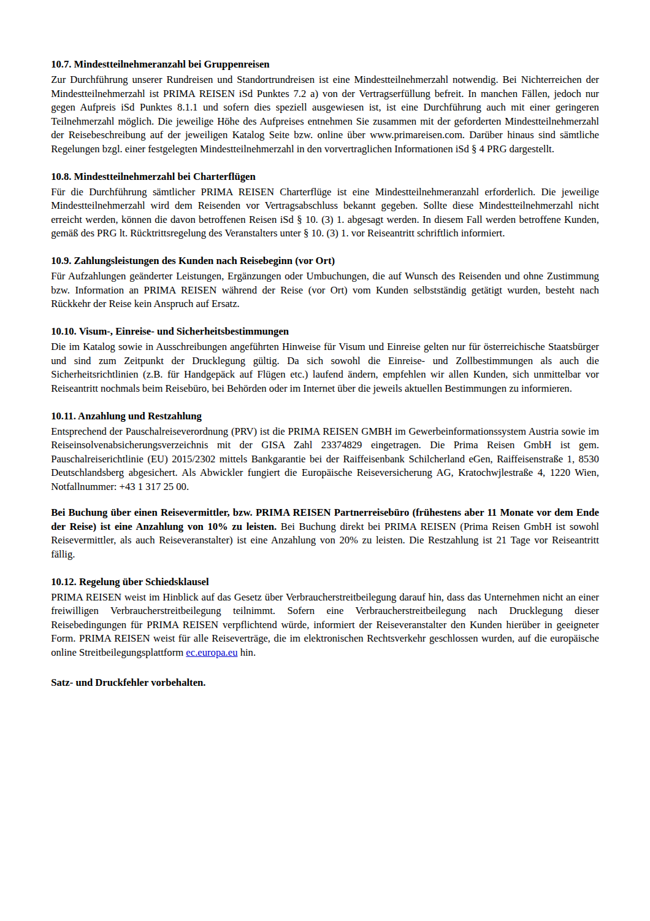10.7. Mindestteilnehmeranzahl bei Gruppenreisen
Zur Durchführung unserer Rundreisen und Standortrundreisen ist eine Mindestteilnehmerzahl notwendig. Bei Nichterreichen der Mindestteilnehmerzahl ist PRIMA REISEN iSd Punktes 7.2 a) von der Vertragserfüllung befreit. In manchen Fällen, jedoch nur gegen Aufpreis iSd Punktes 8.1.1 und sofern dies speziell ausgewiesen ist, ist eine Durchführung auch mit einer geringeren Teilnehmerzahl möglich. Die jeweilige Höhe des Aufpreises entnehmen Sie zusammen mit der geforderten Mindestteilnehmerzahl der Reisebeschreibung auf der jeweiligen Katalog Seite bzw. online über www.primareisen.com. Darüber hinaus sind sämtliche Regelungen bzgl. einer festgelegten Mindestteilnehmerzahl in den vorvertraglichen Informationen iSd § 4 PRG dargestellt.
10.8. Mindestteilnehmerzahl bei Charterflügen
Für die Durchführung sämtlicher PRIMA REISEN Charterflüge ist eine Mindestteilnehmeranzahl erforderlich. Die jeweilige Mindestteilnehmerzahl wird dem Reisenden vor Vertragsabschluss bekannt gegeben. Sollte diese Mindestteilnehmerzahl nicht erreicht werden, können die davon betroffenen Reisen iSd § 10. (3) 1. abgesagt werden. In diesem Fall werden betroffene Kunden, gemäß des PRG lt. Rücktrittsregelung des Veranstalters unter § 10. (3) 1. vor Reiseantritt schriftlich informiert.
10.9. Zahlungsleistungen des Kunden nach Reisebeginn (vor Ort)
Für Aufzahlungen geänderter Leistungen, Ergänzungen oder Umbuchungen, die auf Wunsch des Reisenden und ohne Zustimmung bzw. Information an PRIMA REISEN während der Reise (vor Ort) vom Kunden selbstständig getätigt wurden, besteht nach Rückkehr der Reise kein Anspruch auf Ersatz.
10.10. Visum-, Einreise- und Sicherheitsbestimmungen
Die im Katalog sowie in Ausschreibungen angeführten Hinweise für Visum und Einreise gelten nur für österreichische Staatsbürger und sind zum Zeitpunkt der Drucklegung gültig. Da sich sowohl die Einreise- und Zollbestimmungen als auch die Sicherheitsrichtlinien (z.B. für Handgepäck auf Flügen etc.) laufend ändern, empfehlen wir allen Kunden, sich unmittelbar vor Reiseantritt nochmals beim Reisebüro, bei Behörden oder im Internet über die jeweils aktuellen Bestimmungen zu informieren.
10.11. Anzahlung und Restzahlung
Entsprechend der Pauschalreiseverordnung (PRV) ist die PRIMA REISEN GMBH im Gewerbeinformationssystem Austria sowie im Reiseinsolvenabsicherungsverzeichnis mit der GISA Zahl 23374829 eingetragen. Die Prima Reisen GmbH ist gem. Pauschalreiserichtlinie (EU) 2015/2302 mittels Bankgarantie bei der Raiffeisenbank Schilcherland eGen, Raiffeisenstraße 1, 8530 Deutschlandsberg abgesichert. Als Abwickler fungiert die Europäische Reiseversicherung AG, Kratochwjlestraße 4, 1220 Wien, Notfallnummer: +43 1 317 25 00.
Bei Buchung über einen Reisevermittler, bzw. PRIMA REISEN Partnerreisebüro (frühestens aber 11 Monate vor dem Ende der Reise) ist eine Anzahlung von 10% zu leisten. Bei Buchung direkt bei PRIMA REISEN (Prima Reisen GmbH ist sowohl Reisevermittler, als auch Reiseveranstalter) ist eine Anzahlung von 20% zu leisten. Die Restzahlung ist 21 Tage vor Reiseantritt fällig.
10.12. Regelung über Schiedsklausel
PRIMA REISEN weist im Hinblick auf das Gesetz über Verbraucherstreitbeilegung darauf hin, dass das Unternehmen nicht an einer freiwilligen Verbraucherstreitbeilegung teilnimmt. Sofern eine Verbraucherstreitbeilegung nach Drucklegung dieser Reisebedingungen für PRIMA REISEN verpflichtend würde, informiert der Reiseveranstalter den Kunden hierüber in geeigneter Form. PRIMA REISEN weist für alle Reiseverträge, die im elektronischen Rechtsverkehr geschlossen wurden, auf die europäische online Streitbeilegungsplattform ec.europa.eu hin.
Satz- und Druckfehler vorbehalten.